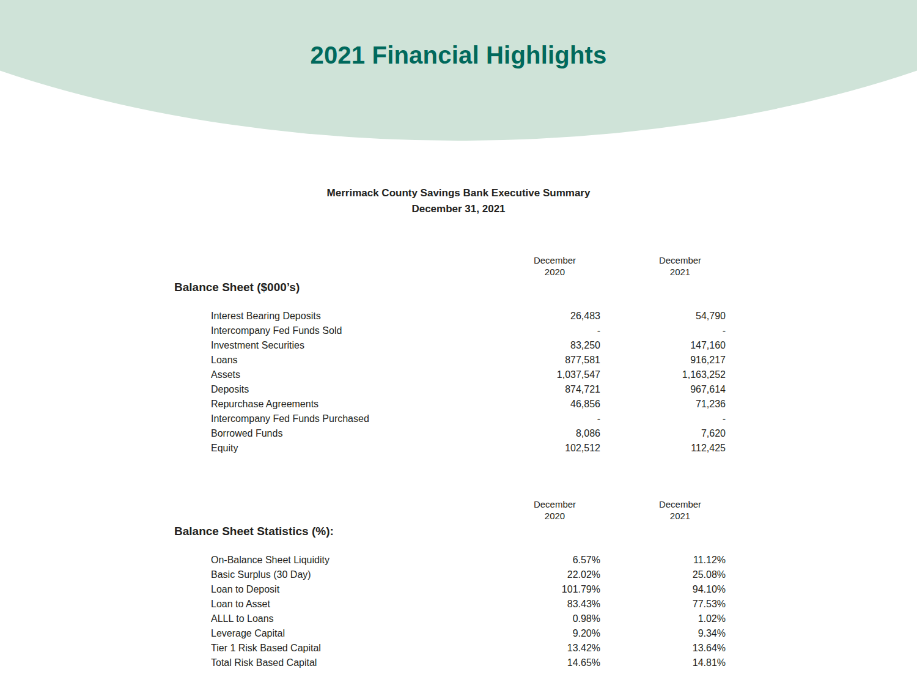2021 Financial Highlights
Merrimack County Savings Bank Executive Summary
December 31, 2021
| | December 2020 | December 2021 |
| Balance Sheet ($000’s) | | |
| Interest Bearing Deposits | 26,483 | 54,790 |
| Intercompany Fed Funds Sold | - | - |
| Investment Securities | 83,250 | 147,160 |
| Loans | 877,581 | 916,217 |
| Assets | 1,037,547 | 1,163,252 |
| Deposits | 874,721 | 967,614 |
| Repurchase Agreements | 46,856 | 71,236 |
| Intercompany Fed Funds Purchased | - | - |
| Borrowed Funds | 8,086 | 7,620 |
| Equity | 102,512 | 112,425 |
| | December 2020 | December 2021 |
| Balance Sheet Statistics (%): | | |
| On-Balance Sheet Liquidity | 6.57% | 11.12% |
| Basic Surplus (30 Day) | 22.02% | 25.08% |
| Loan to Deposit | 101.79% | 94.10% |
| Loan to Asset | 83.43% | 77.53% |
| ALLL to Loans | 0.98% | 1.02% |
| Leverage Capital | 9.20% | 9.34% |
| Tier 1 Risk Based Capital | 13.42% | 13.64% |
| Total Risk Based Capital | 14.65% | 14.81% |